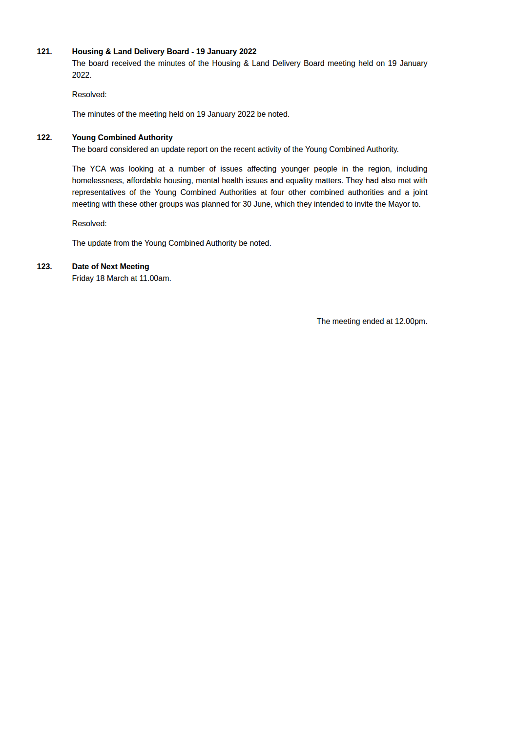121.
Housing & Land Delivery Board - 19 January 2022
The board received the minutes of the Housing & Land Delivery Board meeting held on 19 January 2022.
Resolved:
The minutes of the meeting held on 19 January 2022 be noted.
122.
Young Combined Authority
The board considered an update report on the recent activity of the Young Combined Authority.
The YCA was looking at a number of issues affecting younger people in the region, including homelessness, affordable housing, mental health issues and equality matters. They had also met with representatives of the Young Combined Authorities at four other combined authorities and a joint meeting with these other groups was planned for 30 June, which they intended to invite the Mayor to.
Resolved:
The update from the Young Combined Authority be noted.
123.
Date of Next Meeting
Friday 18 March at 11.00am.
The meeting ended at 12.00pm.